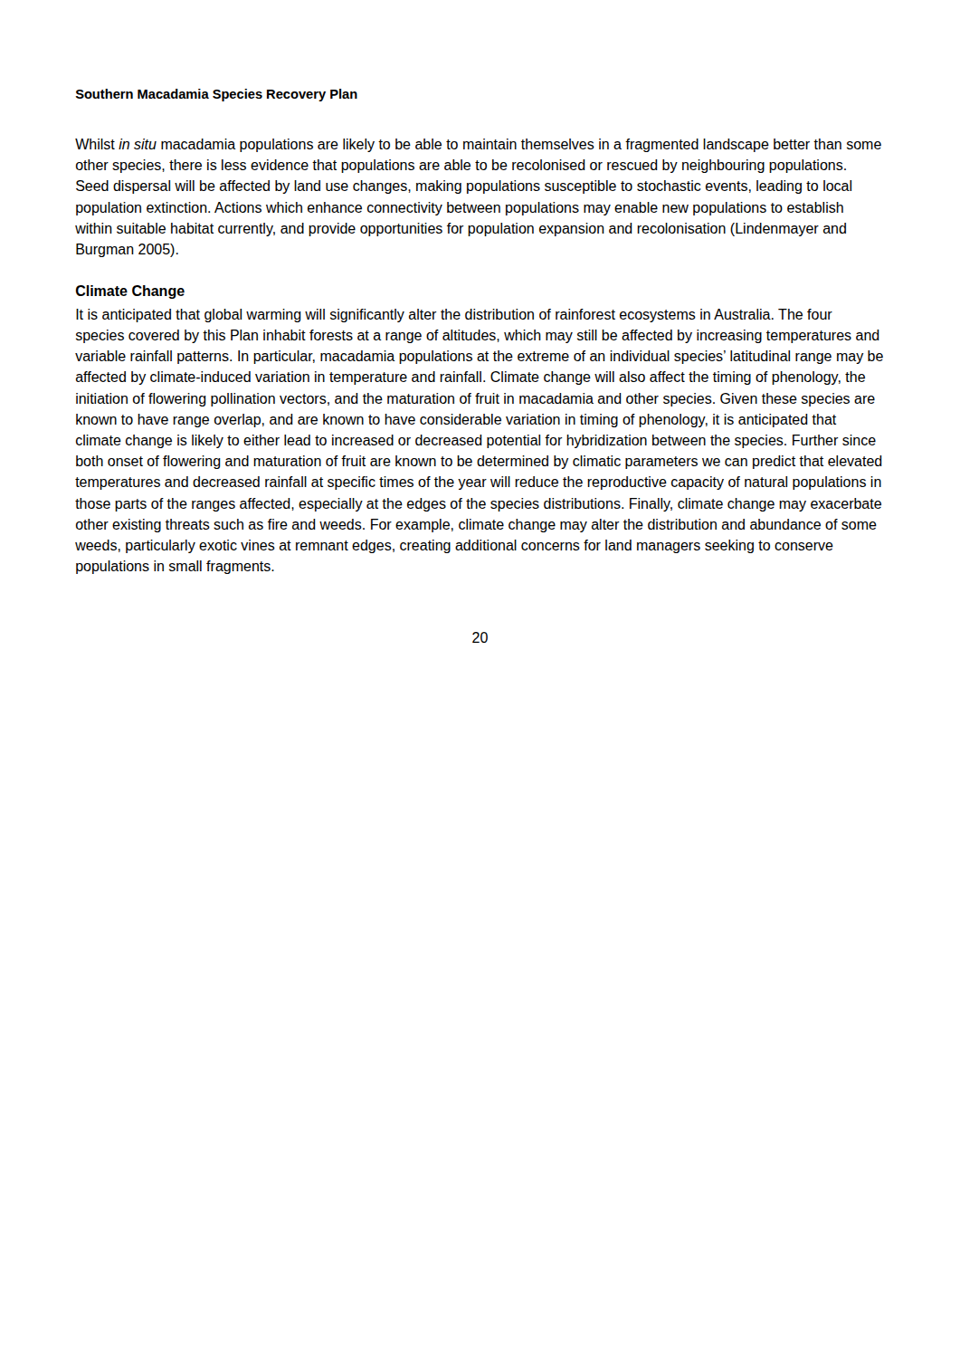Southern Macadamia Species Recovery Plan
Whilst in situ macadamia populations are likely to be able to maintain themselves in a fragmented landscape better than some other species, there is less evidence that populations are able to be recolonised or rescued by neighbouring populations. Seed dispersal will be affected by land use changes, making populations susceptible to stochastic events, leading to local population extinction. Actions which enhance connectivity between populations may enable new populations to establish within suitable habitat currently, and provide opportunities for population expansion and recolonisation (Lindenmayer and Burgman 2005).
Climate Change
It is anticipated that global warming will significantly alter the distribution of rainforest ecosystems in Australia. The four species covered by this Plan inhabit forests at a range of altitudes, which may still be affected by increasing temperatures and variable rainfall patterns. In particular, macadamia populations at the extreme of an individual species’ latitudinal range may be affected by climate-induced variation in temperature and rainfall. Climate change will also affect the timing of phenology, the initiation of flowering pollination vectors, and the maturation of fruit in macadamia and other species. Given these species are known to have range overlap, and are known to have considerable variation in timing of phenology, it is anticipated that climate change is likely to either lead to increased or decreased potential for hybridization between the species. Further since both onset of flowering and maturation of fruit are known to be determined by climatic parameters we can predict that elevated temperatures and decreased rainfall at specific times of the year will reduce the reproductive capacity of natural populations in those parts of the ranges affected, especially at the edges of the species distributions. Finally, climate change may exacerbate other existing threats such as fire and weeds. For example, climate change may alter the distribution and abundance of some weeds, particularly exotic vines at remnant edges, creating additional concerns for land managers seeking to conserve populations in small fragments.
20